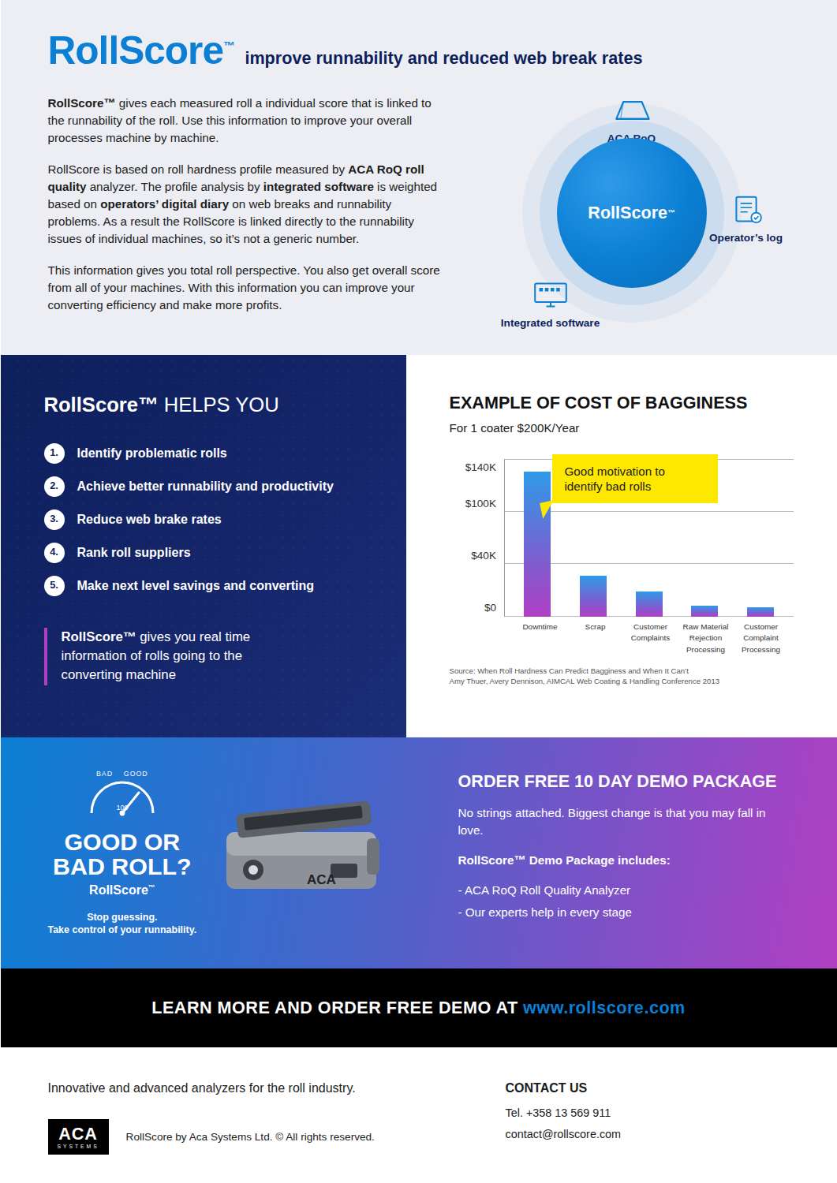RollScore™
improve runnability and reduced web break rates
RollScore™ gives each measured roll a individual score that is linked to the runnability of the roll. Use this information to improve your overall processes machine by machine.
RollScore is based on roll hardness profile measured by ACA RoQ roll quality analyzer. The profile analysis by integrated software is weighted based on operators’ digital diary on web breaks and runnability problems. As a result the RollScore is linked directly to the runnability issues of individual machines, so it’s not a generic number.
This information gives you total roll perspective. You also get overall score from all of your machines. With this information you can improve your converting efficiency and make more profits.
ACA RoQ
RollScore™
Operator’s log
Integrated software
RollScore™ HELPS YOU
1. Identify problematic rolls
2. Achieve better runnability and productivity
3. Reduce web brake rates
4. Rank roll suppliers
5. Make next level savings and converting
RollScore™ gives you real time information of rolls going to the converting machine
EXAMPLE OF COST OF BAGGINESS
For 1 coater $200K/Year
Good motivation to identify bad rolls
| $140K | |
| $100K |
| $40K |
| $0 |
Downtime Scrap Customer Complaints Raw Material Rejection Processing Customer Complaint Processing
Source: When Roll Hardness Can Predict Bagginess and When It Can’t
Amy Thuer, Avery Dennison, AIMCAL Web Coating & Handling Conference 2013
BAD GOOD
100
GOOD OR
BAD ROLL?
RollScore™
Stop guessing.
Take control of your runnability.
ACA
ORDER FREE 10 DAY DEMO PACKAGE
No strings attached. Biggest change is that you may fall in love.
RollScore™ Demo Package includes:
ACA RoQ Roll Quality Analyzer
Our experts help in every stage
LEARN MORE AND ORDER FREE DEMO AT www.rollscore.com
Innovative and advanced analyzers for the roll industry.
ACASYSTEMS
RollScore by Aca Systems Ltd. © All rights reserved.
CONTACT US
Tel. +358 13 569 911
contact@rollscore.com